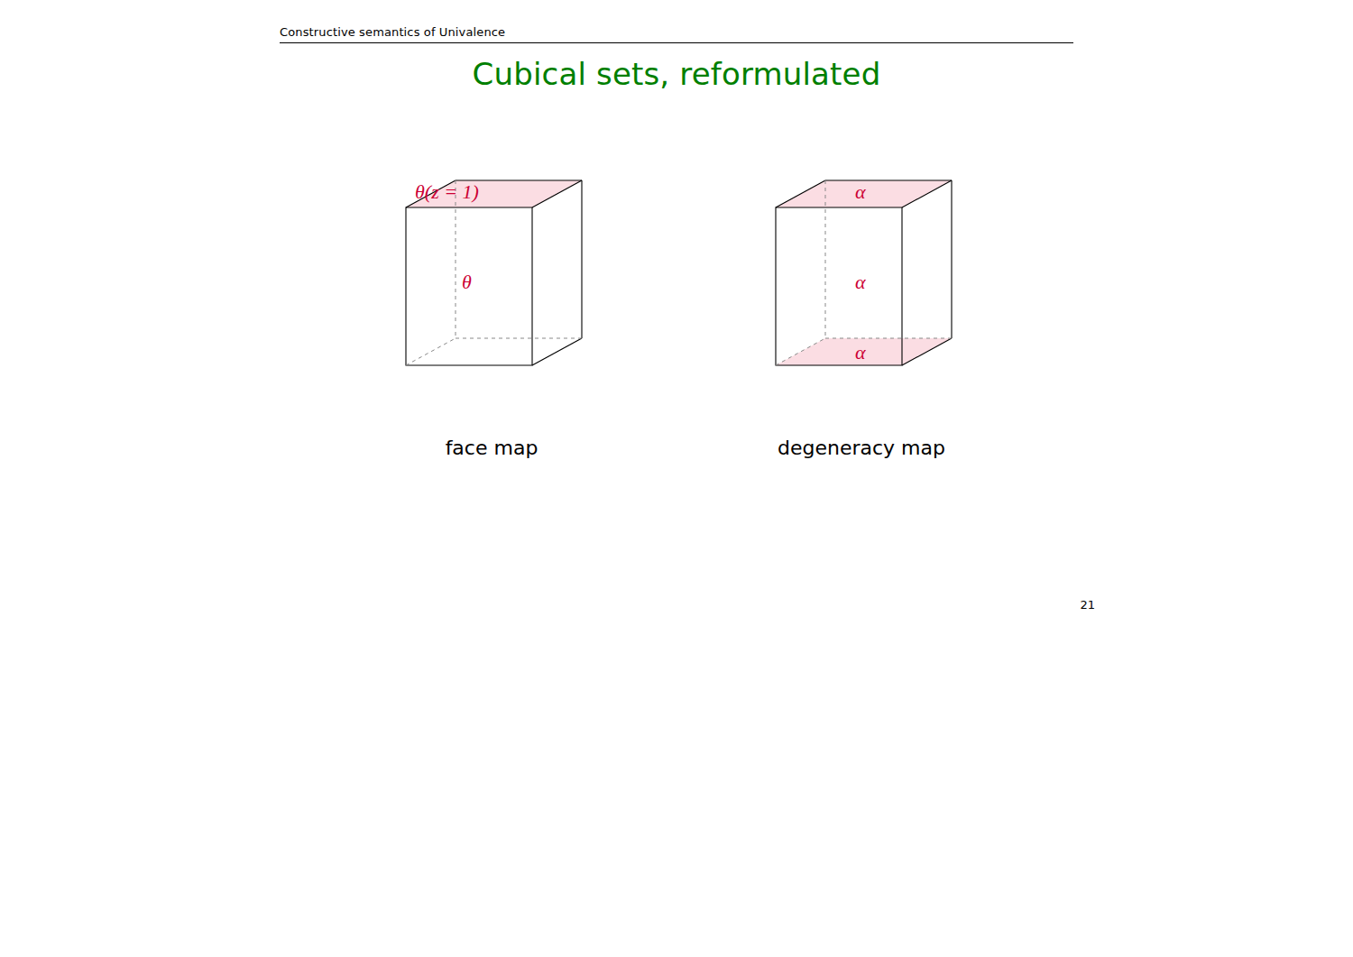Constructive semantics of Univalence
Cubical sets, reformulated
θ(z = 1) θ
face map
α α α
degeneracy map
21